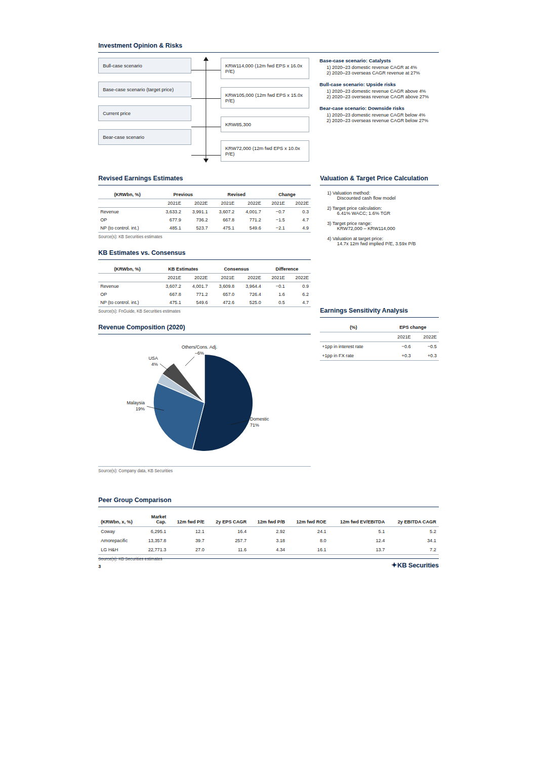Investment Opinion & Risks
Bull-case scenario
Base-case scenario (target price)
Current price
Bear-case scenario
KRW114,000 (12m fwd EPS x 16.0x P/E)
KRW105,000 (12m fwd EPS x 15.0x P/E)
KRW85,300
KRW72,000 (12m fwd EPS x 10.0x P/E)
Base-case scenario: Catalysts
1) 2020–23 domestic revenue CAGR at 4%
2) 2020–23 overseas CAGR revenue at 27%
Bull-case scenario: Upside risks
1) 2020–23 domestic revenue CAGR above 4%
2) 2020–23 overseas revenue CAGR above 27%
Bear-case scenario: Downside risks
1) 2020–23 domestic revenue CAGR below 4%
2) 2020–23 overseas revenue CAGR below 27%
Revised Earnings Estimates
| (KRWbn, %) | Previous | Revised | Change |
| --- | --- | --- | --- |
| | 2021E | 2022E | 2021E | 2022E | 2021E | 2022E |
| Revenue | 3,633.2 | 3,991.1 | 3,607.2 | 4,001.7 | −0.7 | 0.3 |
| OP | 677.9 | 736.2 | 667.8 | 771.2 | −1.5 | 4.7 |
| NP (to control. int.) | 485.1 | 523.7 | 475.1 | 549.6 | −2.1 | 4.9 |
Source(s): KB Securities estimates
KB Estimates vs. Consensus
| (KRWbn, %) | KB Estimates | Consensus | Difference |
| --- | --- | --- | --- |
| | 2021E | 2022E | 2021E | 2022E | 2021E | 2022E |
| Revenue | 3,607.2 | 4,001.7 | 3,609.8 | 3,964.4 | −0.1 | 0.9 |
| OP | 667.8 | 771.2 | 657.0 | 726.4 | 1.6 | 6.2 |
| NP (to control. int.) | 475.1 | 549.6 | 472.6 | 525.0 | 0.5 | 4.7 |
Source(s): FnGuide, KB Securities estimates
Revenue Composition (2020)
Domestic 71% Malaysia 19% USA 4% Others/Cons. Adj. −6%
Source(s): Company data, KB Securities
Valuation & Target Price Calculation
1) Valuation method: Discounted cash flow model
2) Target price calculation: 6.41% WACC; 1.6% TGR
3) Target price range: KRW72,000 – KRW114,000
4) Valuation at target price: 14.7x 12m fwd implied P/E, 3.59x P/B
Earnings Sensitivity Analysis
| (%) | EPS change |
| --- | --- |
| | 2021E | 2022E |
| +1pp in interest rate | −0.6 | −0.5 |
| +1pp in FX rate | +0.3 | +0.3 |
Peer Group Comparison
| (KRWbn, x, %) | Market Cap. | 12m fwd P/E | 2y EPS CAGR | 12m fwd P/B | 12m fwd ROE | 12m fwd EV/EBITDA | 2y EBITDA CAGR |
| --- | --- | --- | --- | --- | --- | --- | --- |
| Coway | 6,295.1 | 12.1 | 16.4 | 2.92 | 24.1 | 5.1 | 5.2 |
| Amorepacific | 13,357.8 | 39.7 | 257.7 | 3.18 | 8.0 | 12.4 | 34.1 |
| LG H&H | 22,771.3 | 27.0 | 11.6 | 4.34 | 16.1 | 13.7 | 7.2 |
Source(s): KB Securities estimates
3
✦KB Securities